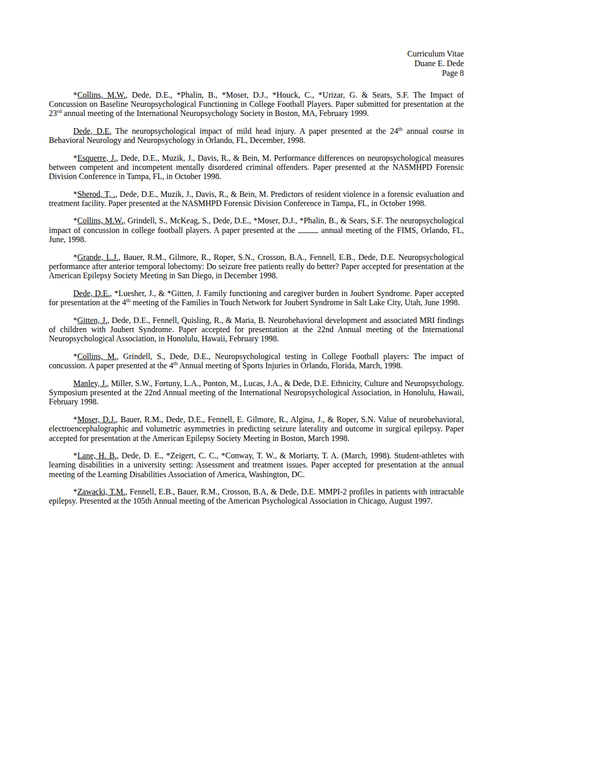Curriculum Vitae
Duane E. Dede
Page 8
*Collins, M.W., Dede, D.E., *Phalin, B., *Moser, D.J., *Houck, C., *Urizar, G. & Sears, S.F. The Impact of Concussion on Baseline Neuropsychological Functioning in College Football Players. Paper submitted for presentation at the 23rd annual meeting of the International Neuropsychology Society in Boston, MA, February 1999.
Dede, D.E. The neuropsychological impact of mild head injury. A paper presented at the 24th annual course in Behavioral Neurology and Neuropsychology in Orlando, FL, December, 1998.
*Esquerre, J., Dede, D.E., Muzik, J., Davis, R., & Bein, M. Performance differences on neuropsychological measures between competent and incompetent mentally disordered criminal offenders. Paper presented at the NASMHPD Forensic Division Conference in Tampa, FL, in October 1998.
*Sherod, T, ., Dede, D.E., Muzik, J., Davis, R., & Bein, M. Predictors of resident violence in a forensic evaluation and treatment facility. Paper presented at the NASMHPD Forensic Division Conference in Tampa, FL, in October 1998.
*Collins, M.W., Grindell, S., McKeag, S., Dede, D.E., *Moser, D.J., *Phalin, B., & Sears, S.F. The neuropsychological impact of concussion in college football players. A paper presented at the annual meeting of the FIMS, Orlando, FL, June, 1998.
*Grande, L.J., Bauer, R.M., Gilmore, R., Roper, S.N., Crosson, B.A., Fennell, E.B., Dede, D.E. Neuropsychological performance after anterior temporal lobectomy: Do seizure free patients really do better? Paper accepted for presentation at the American Epilepsy Society Meeting in San Diego, in December 1998.
Dede, D.E., *Luesher, J., & *Gitten, J. Family functioning and caregiver burden in Joubert Syndrome. Paper accepted for presentation at the 4th meeting of the Families in Touch Network for Joubert Syndrome in Salt Lake City, Utah, June 1998.
*Gitten, J., Dede, D.E., Fennell, Quisling, R., & Maria, B. Neurobehavioral development and associated MRI findings of children with Joubert Syndrome. Paper accepted for presentation at the 22nd Annual meeting of the International Neuropsychological Association, in Honolulu, Hawaii, February 1998.
*Collins, M., Grindell, S., Dede, D.E., Neuropsychological testing in College Football players: The impact of concussion. A paper presented at the 4th Annual meeting of Sports Injuries in Orlando, Florida, March, 1998.
Manley, J., Miller, S.W., Fortuny, L.A., Ponton, M., Lucas, J.A., & Dede, D.E. Ethnicity, Culture and Neuropsychology. Symposium presented at the 22nd Annual meeting of the International Neuropsychological Association, in Honolulu, Hawaii, February 1998.
*Moser, D.J., Bauer, R.M., Dede, D.E., Fennell, E. Gilmore, R., Algina, J., & Roper, S.N. Value of neurobehavioral, electroencephalographic and volumetric asymmetries in predicting seizure laterality and outcome in surgical epilepsy. Paper accepted for presentation at the American Epilepsy Society Meeting in Boston, March 1998.
*Lane, H. B., Dede, D. E., *Zeigert, C. C., *Conway, T. W., & Moriarty, T. A. (March, 1998). Student-athletes with learning disabilities in a university setting: Assessment and treatment issues. Paper accepted for presentation at the annual meeting of the Learning Disabilities Association of America, Washington, DC.
*Zawacki, T.M., Fennell, E.B., Bauer, R.M., Crosson, B.A, & Dede, D.E. MMPI-2 profiles in patients with intractable epilepsy. Presented at the 105th Annual meeting of the American Psychological Association in Chicago, August 1997.